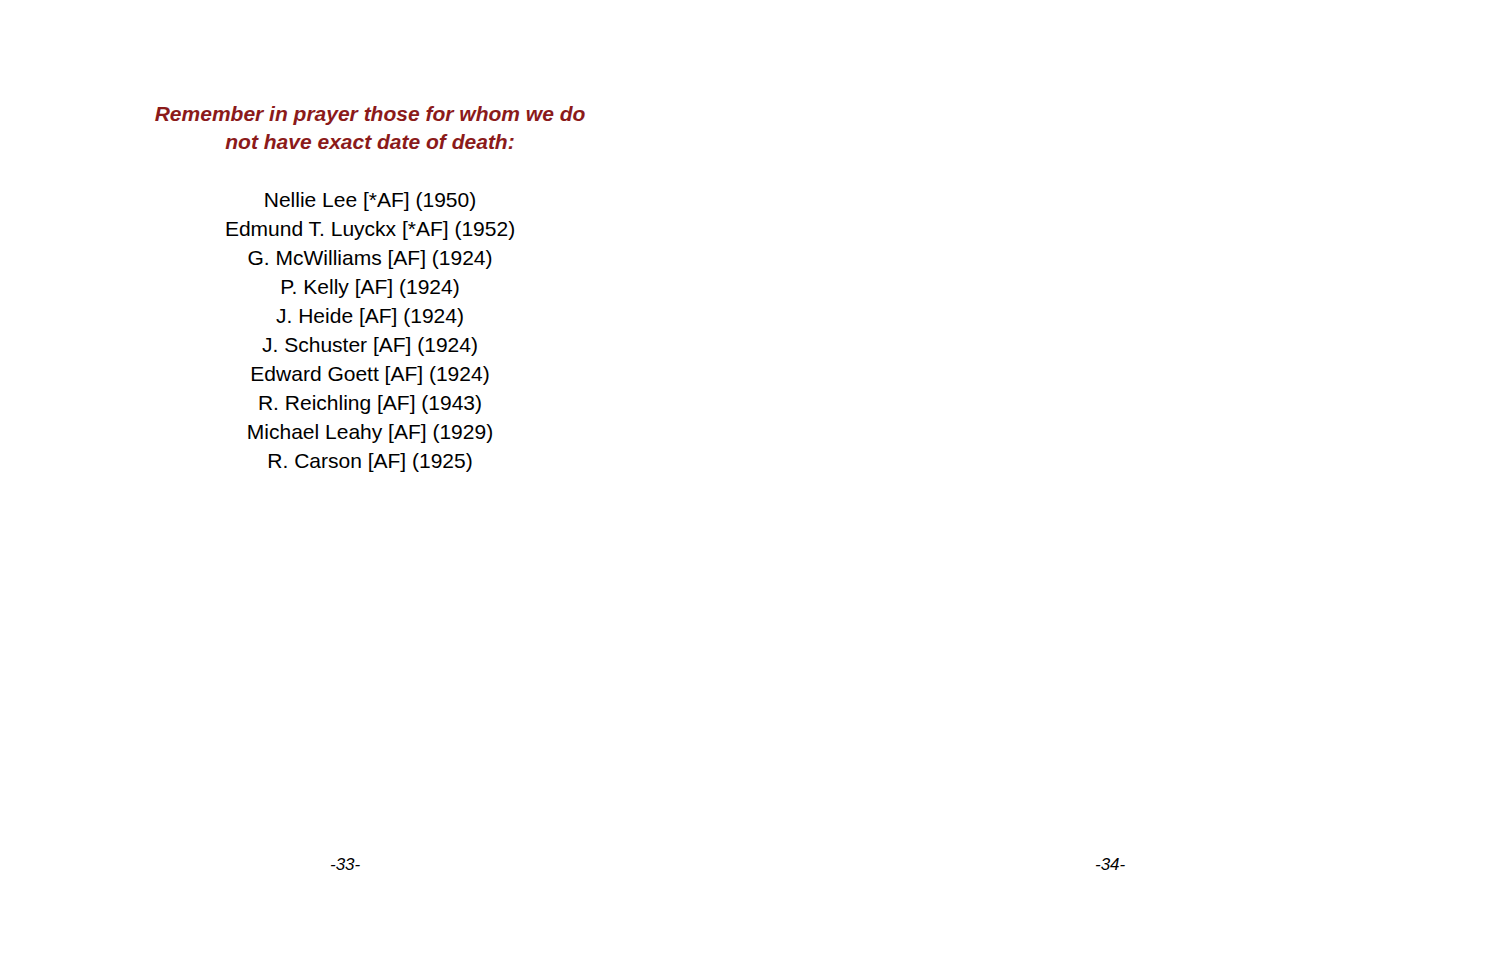Remember in prayer those for whom we do
not have exact date of death:
Nellie Lee [*AF] (1950)
Edmund T. Luyckx [*AF] (1952)
G. McWilliams [AF] (1924)
P. Kelly [AF] (1924)
J. Heide [AF] (1924)
J. Schuster [AF] (1924)
Edward Goett [AF] (1924)
R. Reichling [AF] (1943)
Michael Leahy [AF] (1929)
R. Carson [AF] (1925)
-33-
-34-